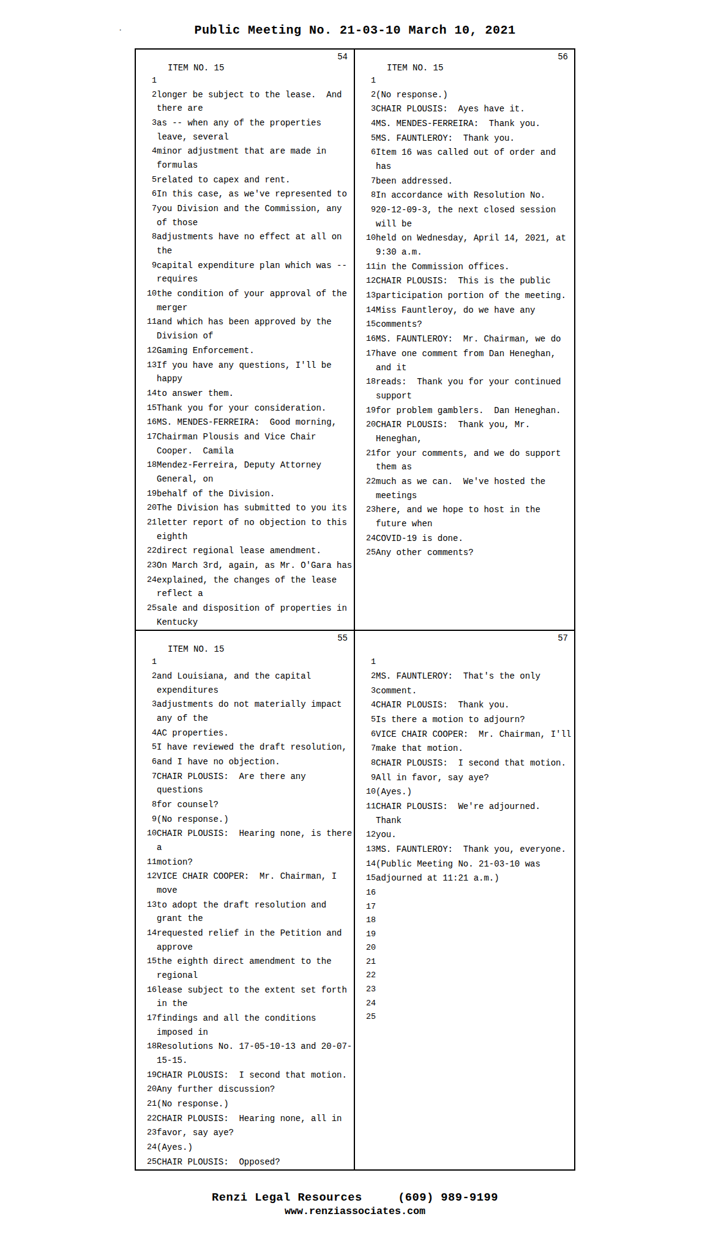.
Public Meeting No. 21-03-10 March 10, 2021
54
ITEM NO. 15
| 1 | |
| 2 | longer be subject to the lease. And there are |
| 3 | as -- when any of the properties leave, several |
| 4 | minor adjustment that are made in formulas |
| 5 | related to capex and rent. |
| 6 | In this case, as we've represented to |
| 7 | you Division and the Commission, any of those |
| 8 | adjustments have no effect at all on the |
| 9 | capital expenditure plan which was -- requires |
| 10 | the condition of your approval of the merger |
| 11 | and which has been approved by the Division of |
| 12 | Gaming Enforcement. |
| 13 | If you have any questions, I'll be happy |
| 14 | to answer them. |
| 15 | Thank you for your consideration. |
| 16 | MS. MENDES-FERREIRA: Good morning, |
| 17 | Chairman Plousis and Vice Chair Cooper. Camila |
| 18 | Mendez-Ferreira, Deputy Attorney General, on |
| 19 | behalf of the Division. |
| 20 | The Division has submitted to you its |
| 21 | letter report of no objection to this eighth |
| 22 | direct regional lease amendment. |
| 23 | On March 3rd, again, as Mr. O'Gara has |
| 24 | explained, the changes of the lease reflect a |
| 25 | sale and disposition of properties in Kentucky |
56
ITEM NO. 15
| 1 | |
| 2 | (No response.) |
| 3 | CHAIR PLOUSIS: Ayes have it. |
| 4 | MS. MENDES-FERREIRA: Thank you. |
| 5 | MS. FAUNTLEROY: Thank you. |
| 6 | Item 16 was called out of order and has |
| 7 | been addressed. |
| 8 | In accordance with Resolution No. |
| 9 | 20-12-09-3, the next closed session will be |
| 10 | held on Wednesday, April 14, 2021, at 9:30 a.m. |
| 11 | in the Commission offices. |
| 12 | CHAIR PLOUSIS: This is the public |
| 13 | participation portion of the meeting. |
| 14 | Miss Fauntleroy, do we have any |
| 15 | comments? |
| 16 | MS. FAUNTLEROY: Mr. Chairman, we do |
| 17 | have one comment from Dan Heneghan, and it |
| 18 | reads: Thank you for your continued support |
| 19 | for problem gamblers. Dan Heneghan. |
| 20 | CHAIR PLOUSIS: Thank you, Mr. Heneghan, |
| 21 | for your comments, and we do support them as |
| 22 | much as we can. We've hosted the meetings |
| 23 | here, and we hope to host in the future when |
| 24 | COVID-19 is done. |
| 25 | Any other comments? |
55
ITEM NO. 15
| 1 | |
| 2 | and Louisiana, and the capital expenditures |
| 3 | adjustments do not materially impact any of the |
| 4 | AC properties. |
| 5 | I have reviewed the draft resolution, |
| 6 | and I have no objection. |
| 7 | CHAIR PLOUSIS: Are there any questions |
| 8 | for counsel? |
| 9 | (No response.) |
| 10 | CHAIR PLOUSIS: Hearing none, is there a |
| 11 | motion? |
| 12 | VICE CHAIR COOPER: Mr. Chairman, I move |
| 13 | to adopt the draft resolution and grant the |
| 14 | requested relief in the Petition and approve |
| 15 | the eighth direct amendment to the regional |
| 16 | lease subject to the extent set forth in the |
| 17 | findings and all the conditions imposed in |
| 18 | Resolutions No. 17-05-10-13 and 20-07-15-15. |
| 19 | CHAIR PLOUSIS: I second that motion. |
| 20 | Any further discussion? |
| 21 | (No response.) |
| 22 | CHAIR PLOUSIS: Hearing none, all in |
| 23 | favor, say aye? |
| 24 | (Ayes.) |
| 25 | CHAIR PLOUSIS: Opposed? |
57
| 1 | |
| 2 | MS. FAUNTLEROY: That's the only |
| 3 | comment. |
| 4 | CHAIR PLOUSIS: Thank you. |
| 5 | Is there a motion to adjourn? |
| 6 | VICE CHAIR COOPER: Mr. Chairman, I'll |
| 7 | make that motion. |
| 8 | CHAIR PLOUSIS: I second that motion. |
| 9 | All in favor, say aye? |
| 10 | (Ayes.) |
| 11 | CHAIR PLOUSIS: We're adjourned. Thank |
| 12 | you. |
| 13 | MS. FAUNTLEROY: Thank you, everyone. |
| 14 | (Public Meeting No. 21-03-10 was |
| 15 | adjourned at 11:21 a.m.) |
| 16 | |
| 17 | |
| 18 | |
| 19 | |
| 20 | |
| 21 | |
| 22 | |
| 23 | |
| 24 | |
| 25 | |
Renzi Legal Resources (609) 989-9199
www.renziassociates.com